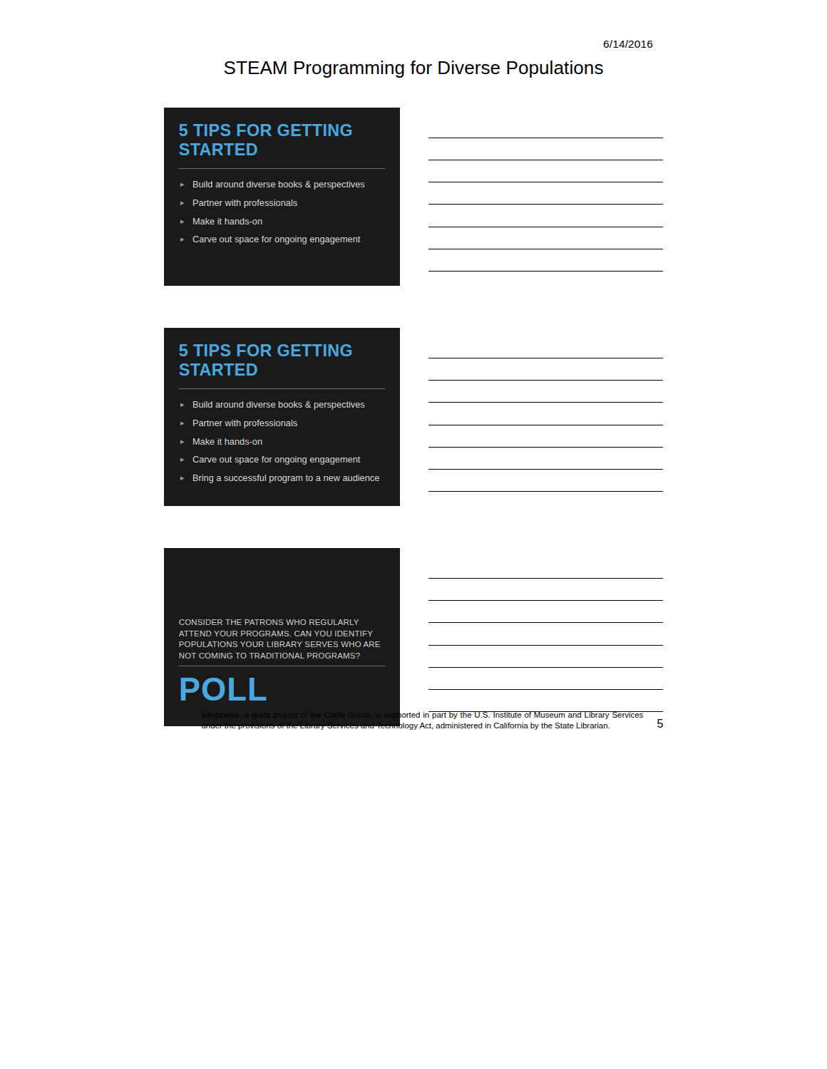6/14/2016
STEAM Programming for Diverse Populations
5 Tips for Getting Started
Build around diverse books & perspectives
Partner with professionals
Make it hands-on
Carve out space for ongoing engagement
5 Tips for Getting Started
Build around diverse books & perspectives
Partner with professionals
Make it hands-on
Carve out space for ongoing engagement
Bring a successful program to a new audience
Consider the patrons who regularly attend your programs. Can you identify populations your library serves who are not coming to traditional programs?
POLL
Infopeople, a grant project of the Califa Group, is supported in part by the U.S. Institute of Museum and Library Services under the provisions of the Library Services and Technology Act, administered in California by the State Librarian.
5